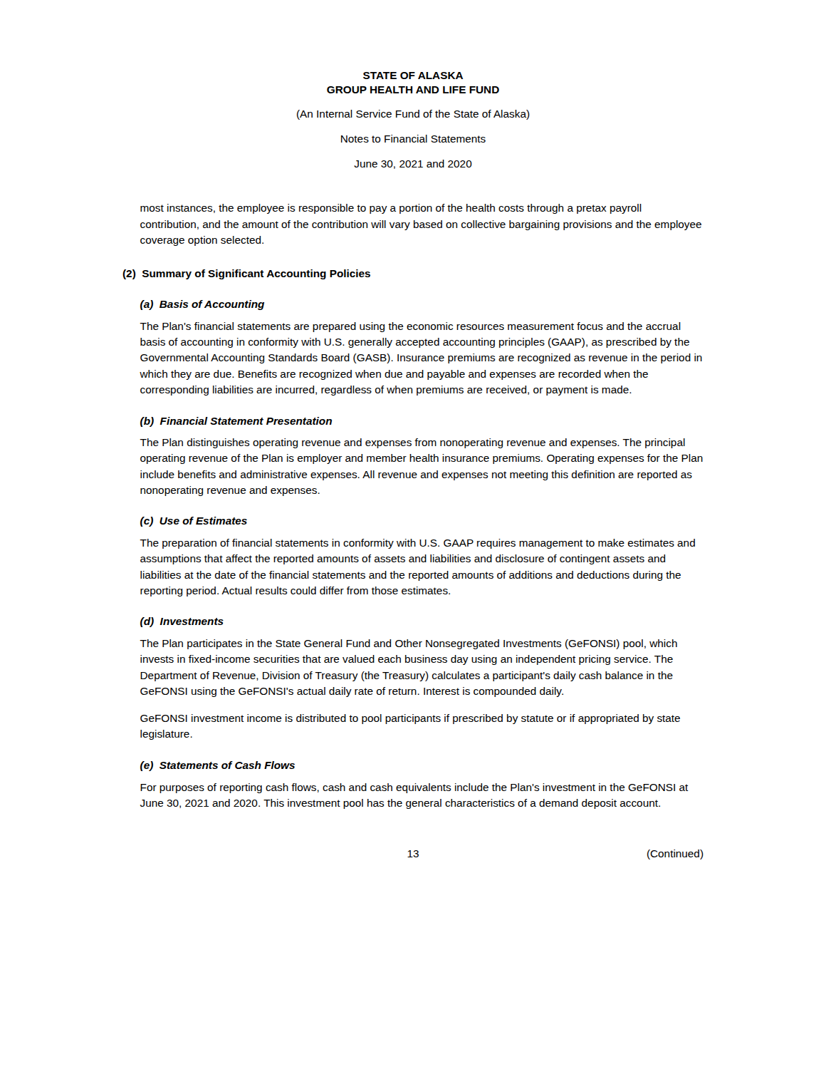STATE OF ALASKA
GROUP HEALTH AND LIFE FUND
(An Internal Service Fund of the State of Alaska)
Notes to Financial Statements
June 30, 2021 and 2020
most instances, the employee is responsible to pay a portion of the health costs through a pretax payroll contribution, and the amount of the contribution will vary based on collective bargaining provisions and the employee coverage option selected.
(2) Summary of Significant Accounting Policies
(a) Basis of Accounting
The Plan's financial statements are prepared using the economic resources measurement focus and the accrual basis of accounting in conformity with U.S. generally accepted accounting principles (GAAP), as prescribed by the Governmental Accounting Standards Board (GASB). Insurance premiums are recognized as revenue in the period in which they are due. Benefits are recognized when due and payable and expenses are recorded when the corresponding liabilities are incurred, regardless of when premiums are received, or payment is made.
(b) Financial Statement Presentation
The Plan distinguishes operating revenue and expenses from nonoperating revenue and expenses. The principal operating revenue of the Plan is employer and member health insurance premiums. Operating expenses for the Plan include benefits and administrative expenses. All revenue and expenses not meeting this definition are reported as nonoperating revenue and expenses.
(c) Use of Estimates
The preparation of financial statements in conformity with U.S. GAAP requires management to make estimates and assumptions that affect the reported amounts of assets and liabilities and disclosure of contingent assets and liabilities at the date of the financial statements and the reported amounts of additions and deductions during the reporting period. Actual results could differ from those estimates.
(d) Investments
The Plan participates in the State General Fund and Other Nonsegregated Investments (GeFONSI) pool, which invests in fixed-income securities that are valued each business day using an independent pricing service. The Department of Revenue, Division of Treasury (the Treasury) calculates a participant's daily cash balance in the GeFONSI using the GeFONSI's actual daily rate of return. Interest is compounded daily.
GeFONSI investment income is distributed to pool participants if prescribed by statute or if appropriated by state legislature.
(e) Statements of Cash Flows
For purposes of reporting cash flows, cash and cash equivalents include the Plan's investment in the GeFONSI at June 30, 2021 and 2020. This investment pool has the general characteristics of a demand deposit account.
13
(Continued)